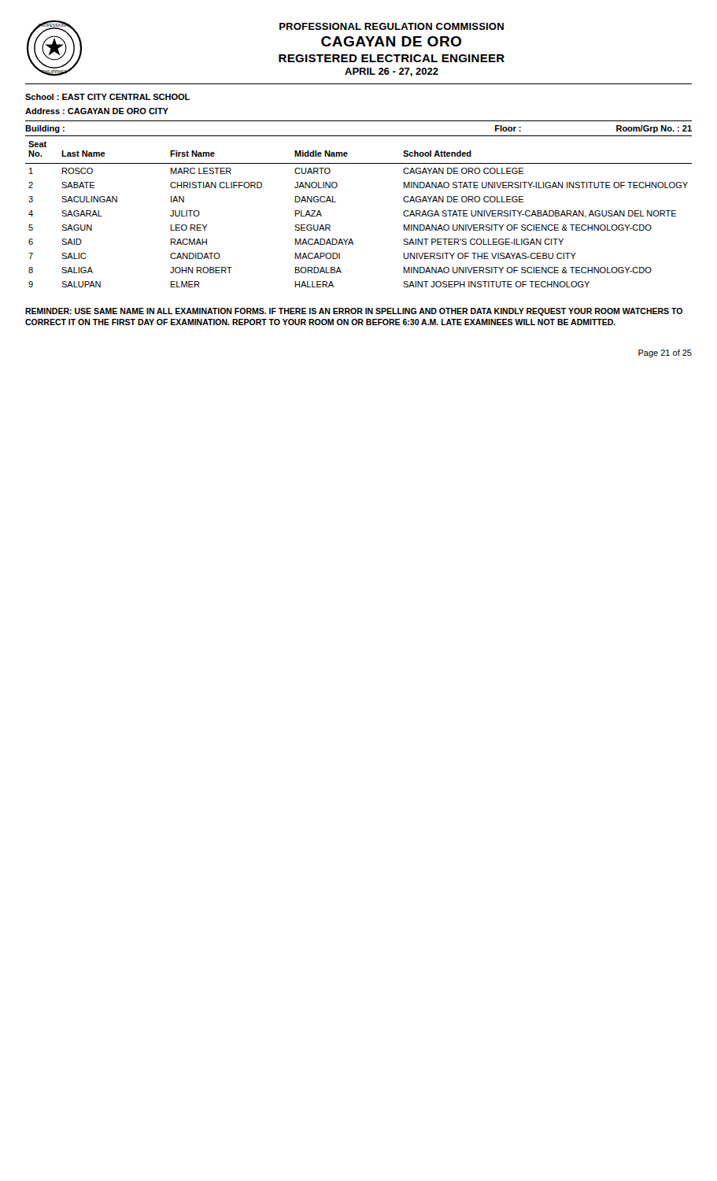PROFESSIONAL REGULATION COMMISSION
CAGAYAN DE ORO
REGISTERED ELECTRICAL ENGINEER
APRIL 26 - 27, 2022
School : EAST CITY CENTRAL SCHOOL
Address : CAGAYAN DE ORO CITY
Building : Floor : Room/Grp No. : 21
| Seat No. | Last Name | First Name | Middle Name | School Attended |
| --- | --- | --- | --- | --- |
| 1 | ROSCO | MARC LESTER | CUARTO | CAGAYAN DE ORO COLLEGE |
| 2 | SABATE | CHRISTIAN CLIFFORD | JANOLINO | MINDANAO STATE UNIVERSITY-ILIGAN INSTITUTE OF TECHNOLOGY |
| 3 | SACULINGAN | IAN | DANGCAL | CAGAYAN DE ORO COLLEGE |
| 4 | SAGARAL | JULITO | PLAZA | CARAGA STATE UNIVERSITY-CABADBARAN, AGUSAN DEL NORTE |
| 5 | SAGUN | LEO REY | SEGUAR | MINDANAO UNIVERSITY OF SCIENCE & TECHNOLOGY-CDO |
| 6 | SAID | RACMAH | MACADADAYA | SAINT PETER'S COLLEGE-ILIGAN CITY |
| 7 | SALIC | CANDIDATO | MACAPODI | UNIVERSITY OF THE VISAYAS-CEBU CITY |
| 8 | SALIGA | JOHN ROBERT | BORDALBA | MINDANAO UNIVERSITY OF SCIENCE & TECHNOLOGY-CDO |
| 9 | SALUPAN | ELMER | HALLERA | SAINT JOSEPH INSTITUTE OF TECHNOLOGY |
REMINDER: USE SAME NAME IN ALL EXAMINATION FORMS. IF THERE IS AN ERROR IN SPELLING AND OTHER DATA KINDLY REQUEST YOUR ROOM WATCHERS TO CORRECT IT ON THE FIRST DAY OF EXAMINATION. REPORT TO YOUR ROOM ON OR BEFORE 6:30 A.M. LATE EXAMINEES WILL NOT BE ADMITTED.
Page 21 of 25